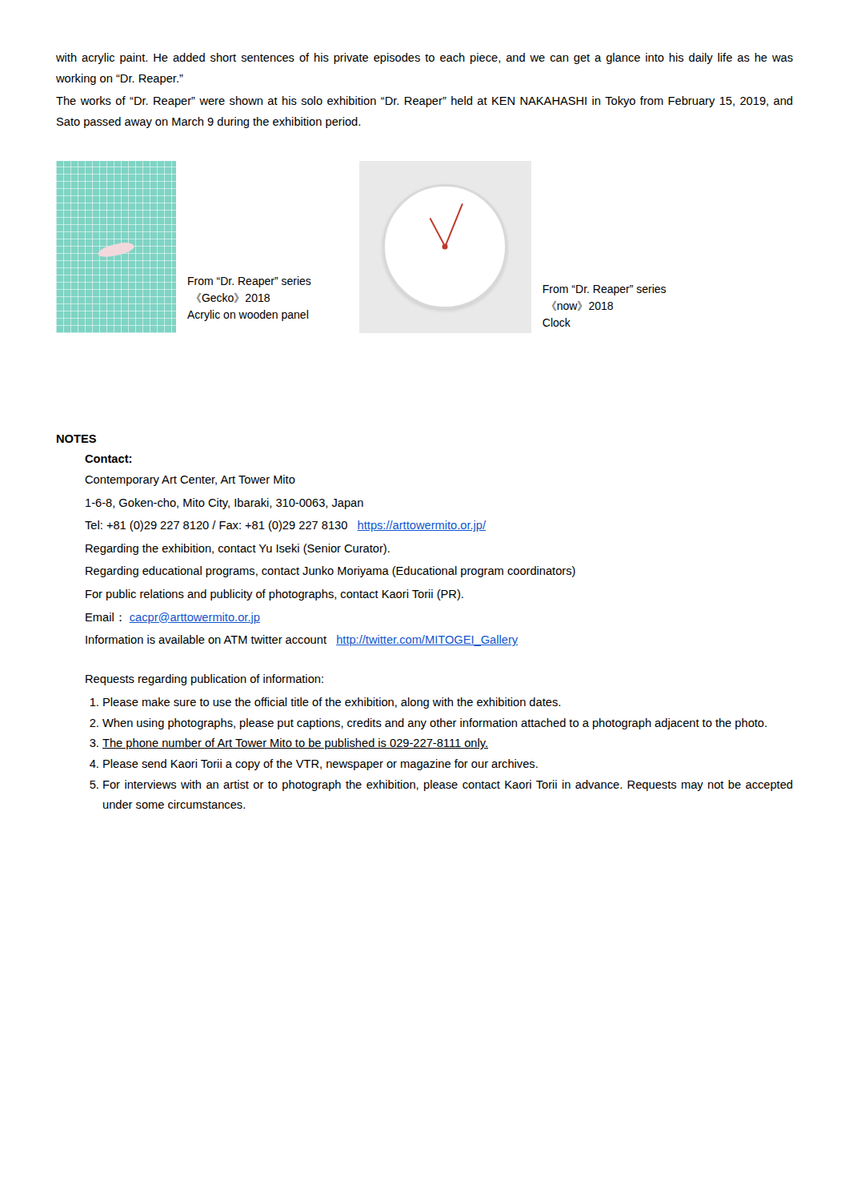with acrylic paint. He added short sentences of his private episodes to each piece, and we can get a glance into his daily life as he was working on “Dr. Reaper.”
The works of “Dr. Reaper” were shown at his solo exhibition “Dr. Reaper” held at KEN NAKAHASHI in Tokyo from February 15, 2019, and Sato passed away on March 9 during the exhibition period.
From “Dr. Reaper” series
《Gecko》2018
Acrylic on wooden panel
From “Dr. Reaper” series
《now》2018
Clock
NOTES
Contact:
Contemporary Art Center, Art Tower Mito
1-6-8, Goken-cho, Mito City, Ibaraki, 310-0063, Japan
Tel: +81 (0)29 227 8120 / Fax: +81 (0)29 227 8130 https://arttowermito.or.jp/
Regarding the exhibition, contact Yu Iseki (Senior Curator).
Regarding educational programs, contact Junko Moriyama (Educational program coordinators)
For public relations and publicity of photographs, contact Kaori Torii (PR).
Email： cacpr@arttowermito.or.jp
Information is available on ATM twitter account http://twitter.com/MITOGEI_Gallery
Requests regarding publication of information:
Please make sure to use the official title of the exhibition, along with the exhibition dates.
When using photographs, please put captions, credits and any other information attached to a photograph adjacent to the photo.
The phone number of Art Tower Mito to be published is 029-227-8111 only.
Please send Kaori Torii a copy of the VTR, newspaper or magazine for our archives.
For interviews with an artist or to photograph the exhibition, please contact Kaori Torii in advance. Requests may not be accepted under some circumstances.